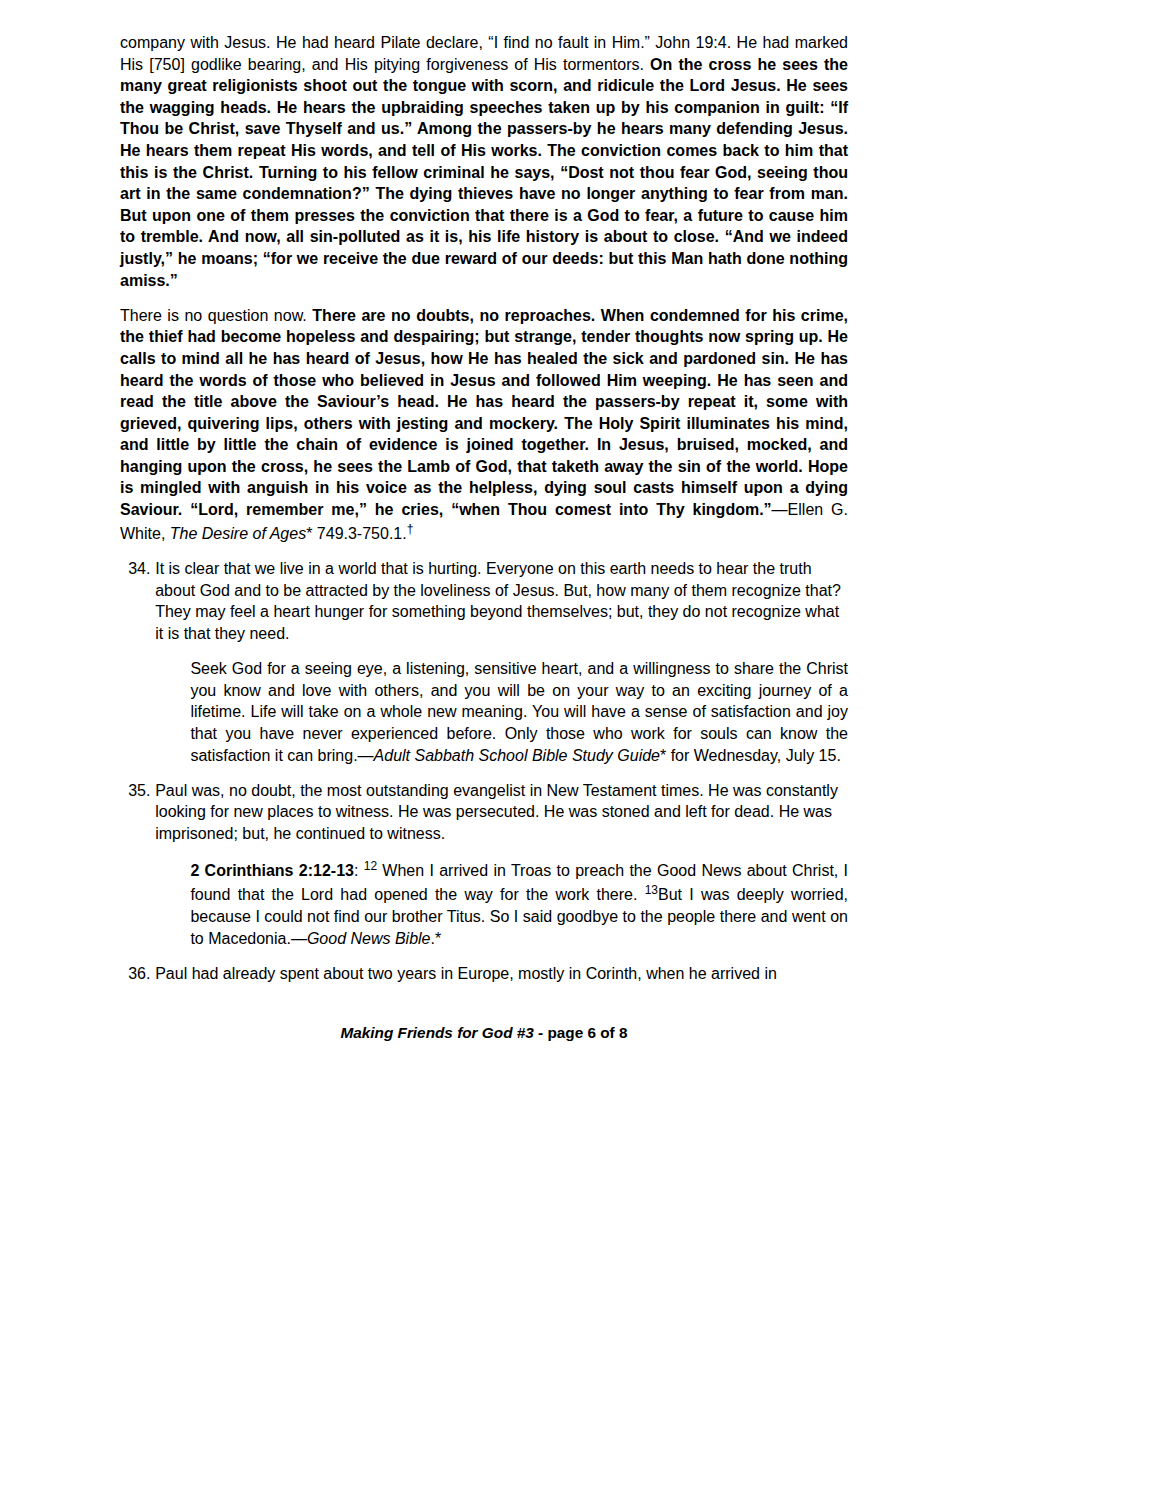company with Jesus. He had heard Pilate declare, “I find no fault in Him.” John 19:4. He had marked His [750] godlike bearing, and His pitying forgiveness of His tormentors. On the cross he sees the many great religionists shoot out the tongue with scorn, and ridicule the Lord Jesus. He sees the wagging heads. He hears the upbraiding speeches taken up by his companion in guilt: “If Thou be Christ, save Thyself and us.” Among the passers-by he hears many defending Jesus. He hears them repeat His words, and tell of His works. The conviction comes back to him that this is the Christ. Turning to his fellow criminal he says, “Dost not thou fear God, seeing thou art in the same condemnation?” The dying thieves have no longer anything to fear from man. But upon one of them presses the conviction that there is a God to fear, a future to cause him to tremble. And now, all sin-polluted as it is, his life history is about to close. “And we indeed justly,” he moans; “for we receive the due reward of our deeds: but this Man hath done nothing amiss.”
There is no question now. There are no doubts, no reproaches. When condemned for his crime, the thief had become hopeless and despairing; but strange, tender thoughts now spring up. He calls to mind all he has heard of Jesus, how He has healed the sick and pardoned sin. He has heard the words of those who believed in Jesus and followed Him weeping. He has seen and read the title above the Saviour’s head. He has heard the passers-by repeat it, some with grieved, quivering lips, others with jesting and mockery. The Holy Spirit illuminates his mind, and little by little the chain of evidence is joined together. In Jesus, bruised, mocked, and hanging upon the cross, he sees the Lamb of God, that taketh away the sin of the world. Hope is mingled with anguish in his voice as the helpless, dying soul casts himself upon a dying Saviour. “Lord, remember me,” he cries, “when Thou comest into Thy kingdom.”—Ellen G. White, The Desire of Ages* 749.3-750.1.†
34. It is clear that we live in a world that is hurting. Everyone on this earth needs to hear the truth about God and to be attracted by the loveliness of Jesus. But, how many of them recognize that? They may feel a heart hunger for something beyond themselves; but, they do not recognize what it is that they need.
Seek God for a seeing eye, a listening, sensitive heart, and a willingness to share the Christ you know and love with others, and you will be on your way to an exciting journey of a lifetime. Life will take on a whole new meaning. You will have a sense of satisfaction and joy that you have never experienced before. Only those who work for souls can know the satisfaction it can bring.—Adult Sabbath School Bible Study Guide* for Wednesday, July 15.
35. Paul was, no doubt, the most outstanding evangelist in New Testament times. He was constantly looking for new places to witness. He was persecuted. He was stoned and left for dead. He was imprisoned; but, he continued to witness.
2 Corinthians 2:12-13: 12 When I arrived in Troas to preach the Good News about Christ, I found that the Lord had opened the way for the work there. 13 But I was deeply worried, because I could not find our brother Titus. So I said goodbye to the people there and went on to Macedonia.—Good News Bible.*
36. Paul had already spent about two years in Europe, mostly in Corinth, when he arrived in
Making Friends for God #3 - page 6 of 8